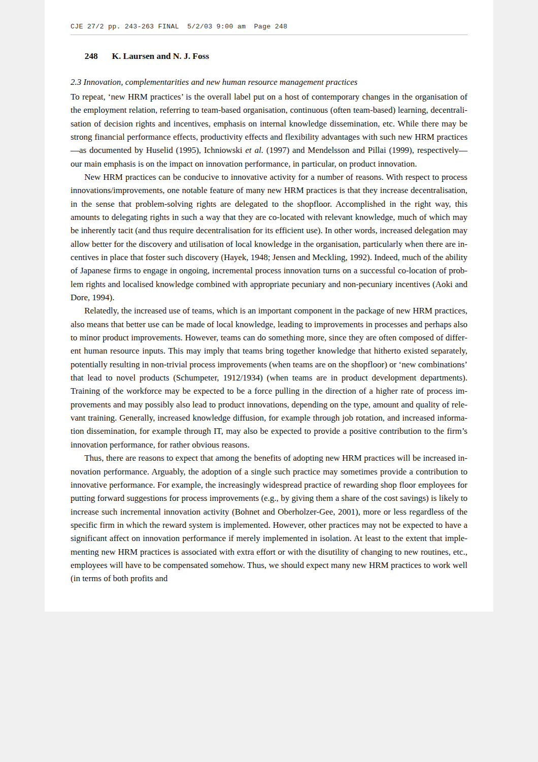CJE 27/2 pp. 243-263 FINAL 5/2/03 9:00 am Page 248
248 K. Laursen and N. J. Foss
2.3 Innovation, complementarities and new human resource management practices
To repeat, ‘new HRM practices’ is the overall label put on a host of contemporary changes in the organisation of the employment relation, referring to team-based organisation, continuous (often team-based) learning, decentralisation of decision rights and incentives, emphasis on internal knowledge dissemination, etc. While there may be strong financial performance effects, productivity effects and flexibility advantages with such new HRM practices—as documented by Huselid (1995), Ichniowski et al. (1997) and Mendelsson and Pillai (1999), respectively—our main emphasis is on the impact on innovation performance, in particular, on product innovation.
New HRM practices can be conducive to innovative activity for a number of reasons. With respect to process innovations/improvements, one notable feature of many new HRM practices is that they increase decentralisation, in the sense that problem-solving rights are delegated to the shopfloor. Accomplished in the right way, this amounts to delegating rights in such a way that they are co-located with relevant knowledge, much of which may be inherently tacit (and thus require decentralisation for its efficient use). In other words, increased delegation may allow better for the discovery and utilisation of local knowledge in the organisation, particularly when there are incentives in place that foster such discovery (Hayek, 1948; Jensen and Meckling, 1992). Indeed, much of the ability of Japanese firms to engage in ongoing, incremental process innovation turns on a successful co-location of problem rights and localised knowledge combined with appropriate pecuniary and non-pecuniary incentives (Aoki and Dore, 1994).
Relatedly, the increased use of teams, which is an important component in the package of new HRM practices, also means that better use can be made of local knowledge, leading to improvements in processes and perhaps also to minor product improvements. However, teams can do something more, since they are often composed of different human resource inputs. This may imply that teams bring together knowledge that hitherto existed separately, potentially resulting in non-trivial process improvements (when teams are on the shopfloor) or ‘new combinations’ that lead to novel products (Schumpeter, 1912/1934) (when teams are in product development departments). Training of the workforce may be expected to be a force pulling in the direction of a higher rate of process improvements and may possibly also lead to product innovations, depending on the type, amount and quality of relevant training. Generally, increased knowledge diffusion, for example through job rotation, and increased information dissemination, for example through IT, may also be expected to provide a positive contribution to the firm’s innovation performance, for rather obvious reasons.
Thus, there are reasons to expect that among the benefits of adopting new HRM practices will be increased innovation performance. Arguably, the adoption of a single such practice may sometimes provide a contribution to innovative performance. For example, the increasingly widespread practice of rewarding shop floor employees for putting forward suggestions for process improvements (e.g., by giving them a share of the cost savings) is likely to increase such incremental innovation activity (Bohnet and Oberholzer-Gee, 2001), more or less regardless of the specific firm in which the reward system is implemented. However, other practices may not be expected to have a significant affect on innovation performance if merely implemented in isolation. At least to the extent that implementing new HRM practices is associated with extra effort or with the disutility of changing to new routines, etc., employees will have to be compensated somehow. Thus, we should expect many new HRM practices to work well (in terms of both profits and